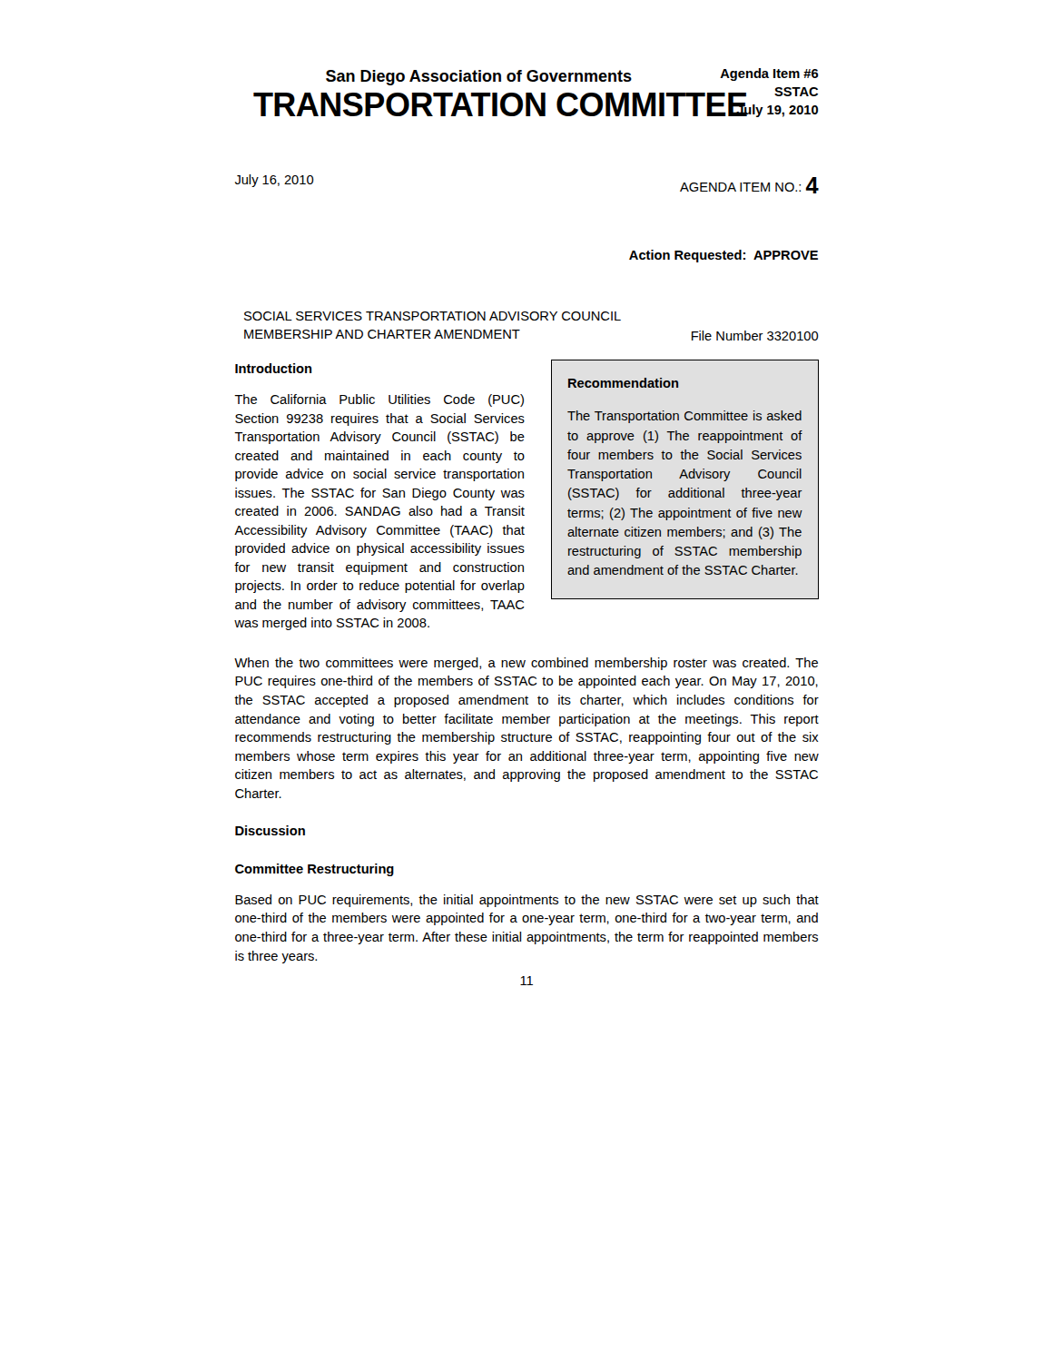Agenda Item #6
SSTAC
July 19, 2010
San Diego Association of Governments
TRANSPORTATION COMMITTEE
July 16, 2010
AGENDA ITEM NO.: 4
Action Requested: APPROVE
SOCIAL SERVICES TRANSPORTATION ADVISORY COUNCIL
MEMBERSHIP AND CHARTER AMENDMENT
File Number 3320100
Introduction
The California Public Utilities Code (PUC) Section 99238 requires that a Social Services Transportation Advisory Council (SSTAC) be created and maintained in each county to provide advice on social service transportation issues. The SSTAC for San Diego County was created in 2006. SANDAG also had a Transit Accessibility Advisory Committee (TAAC) that provided advice on physical accessibility issues for new transit equipment and construction projects. In order to reduce potential for overlap and the number of advisory committees, TAAC was merged into SSTAC in 2008.
Recommendation
The Transportation Committee is asked to approve (1) The reappointment of four members to the Social Services Transportation Advisory Council (SSTAC) for additional three-year terms; (2) The appointment of five new alternate citizen members; and (3) The restructuring of SSTAC membership and amendment of the SSTAC Charter.
When the two committees were merged, a new combined membership roster was created. The PUC requires one-third of the members of SSTAC to be appointed each year. On May 17, 2010, the SSTAC accepted a proposed amendment to its charter, which includes conditions for attendance and voting to better facilitate member participation at the meetings. This report recommends restructuring the membership structure of SSTAC, reappointing four out of the six members whose term expires this year for an additional three-year term, appointing five new citizen members to act as alternates, and approving the proposed amendment to the SSTAC Charter.
Discussion
Committee Restructuring
Based on PUC requirements, the initial appointments to the new SSTAC were set up such that one-third of the members were appointed for a one-year term, one-third for a two-year term, and one-third for a three-year term. After these initial appointments, the term for reappointed members is three years.
11